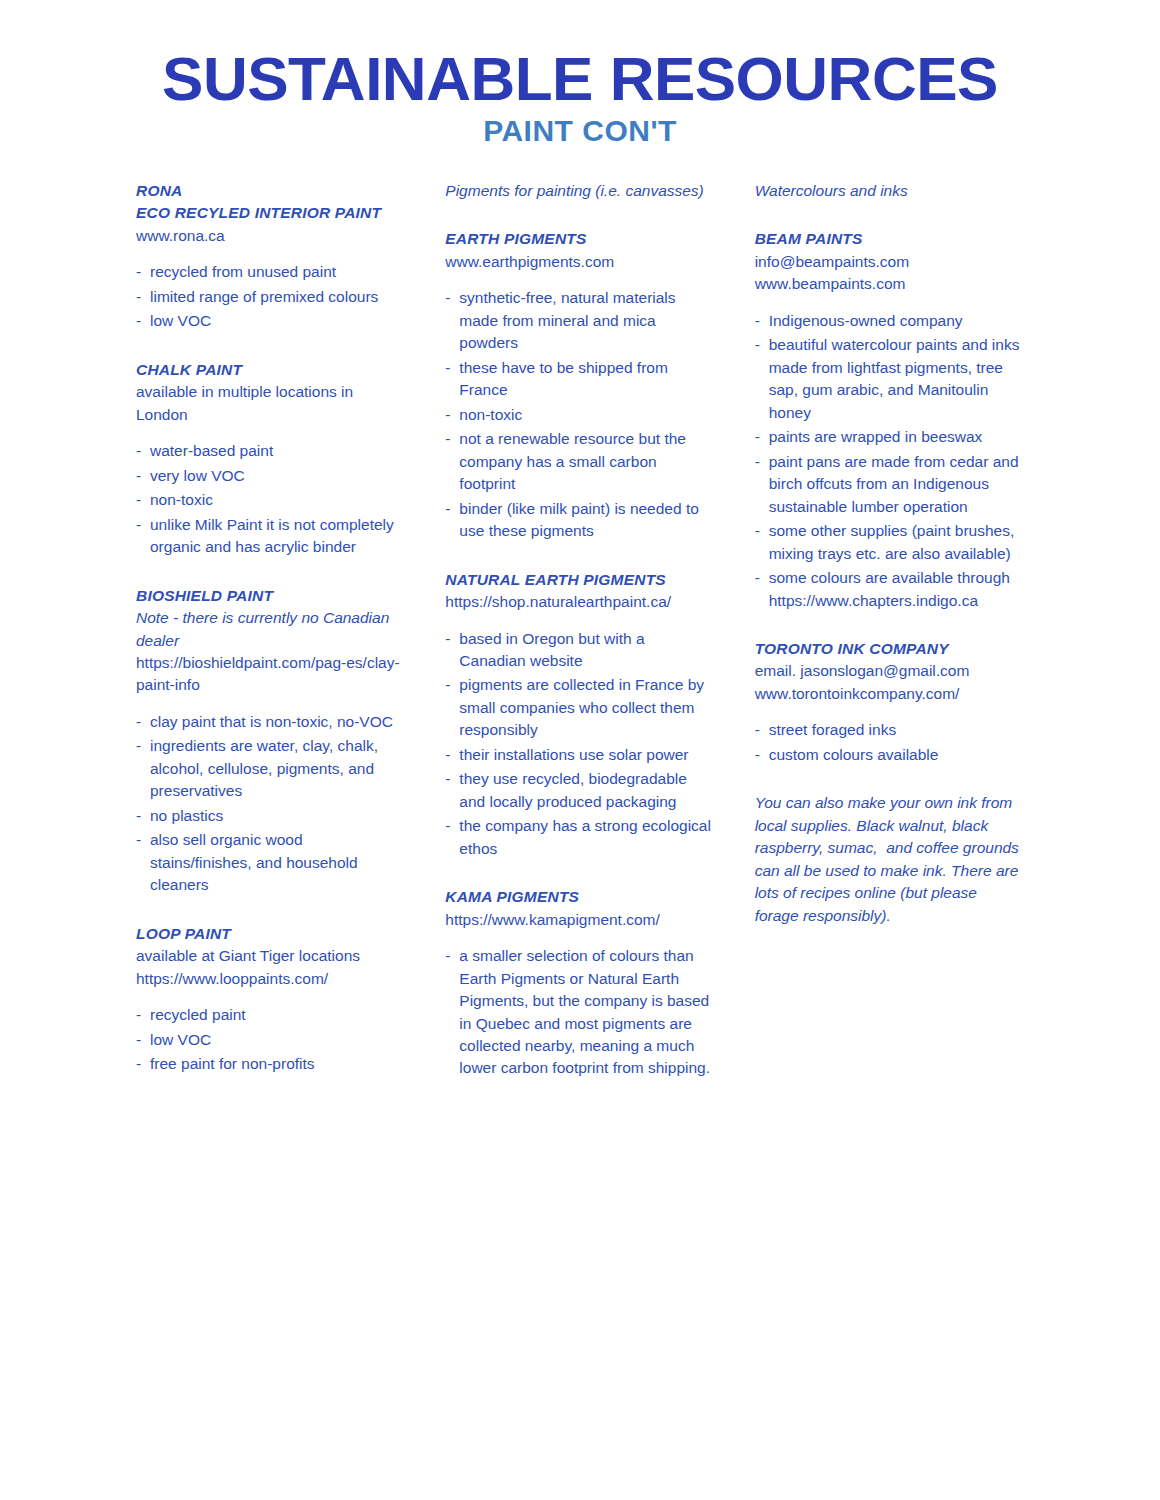Sustainable Resources
Paint Con't
Rona
Eco Recyled Interior Paint
www.rona.ca
recycled from unused paint
limited range of premixed colours
low VOC
Chalk Paint
available in multiple locations in London
water-based paint
very low VOC
non-toxic
unlike Milk Paint it is not completely organic and has acrylic binder
Bioshield Paint
Note - there is currently no Canadian dealer
https://bioshieldpaint.com/pag-es/clay-paint-info
clay paint that is non-toxic, no-VOC
ingredients are water, clay, chalk, alcohol, cellulose, pigments, and preservatives
no plastics
also sell organic wood stains/finishes, and household cleaners
Loop Paint
available at Giant Tiger locations
https://www.looppaints.com/
recycled paint
low VOC
free paint for non-profits
Pigments for painting (i.e. canvasses)
Earth Pigments
www.earthpigments.com
synthetic-free, natural materials made from mineral and mica powders
these have to be shipped from France
non-toxic
not a renewable resource but the company has a small carbon footprint
binder (like milk paint) is needed to use these pigments
Natural Earth Pigments
https://shop.naturalearthpaint.ca/
based in Oregon but with a Canadian website
pigments are collected in France by small companies who collect them responsibly
their installations use solar power
they use recycled, biodegradable and locally produced packaging
the company has a strong ecological ethos
Kama Pigments
https://www.kamapigment.com/
a smaller selection of colours than Earth Pigments or Natural Earth Pigments, but the company is based in Quebec and most pigments are collected nearby, meaning a much lower carbon footprint from shipping.
Watercolours and inks
Beam Paints
info@beampaints.com
www.beampaints.com
Indigenous-owned company
beautiful watercolour paints and inks made from lightfast pigments, tree sap, gum arabic, and Manitoulin honey
paints are wrapped in beeswax
paint pans are made from cedar and birch offcuts from an Indigenous sustainable lumber operation
some other supplies (paint brushes, mixing trays etc. are also available)
some colours are available through https://www.chapters.indigo.ca
Toronto Ink Company
email. jasonslogan@gmail.com
www.torontoinkcompany.com/
street foraged inks
custom colours available
You can also make your own ink from local supplies. Black walnut, black raspberry, sumac, and coffee grounds can all be used to make ink. There are lots of recipes online (but please forage responsibly).